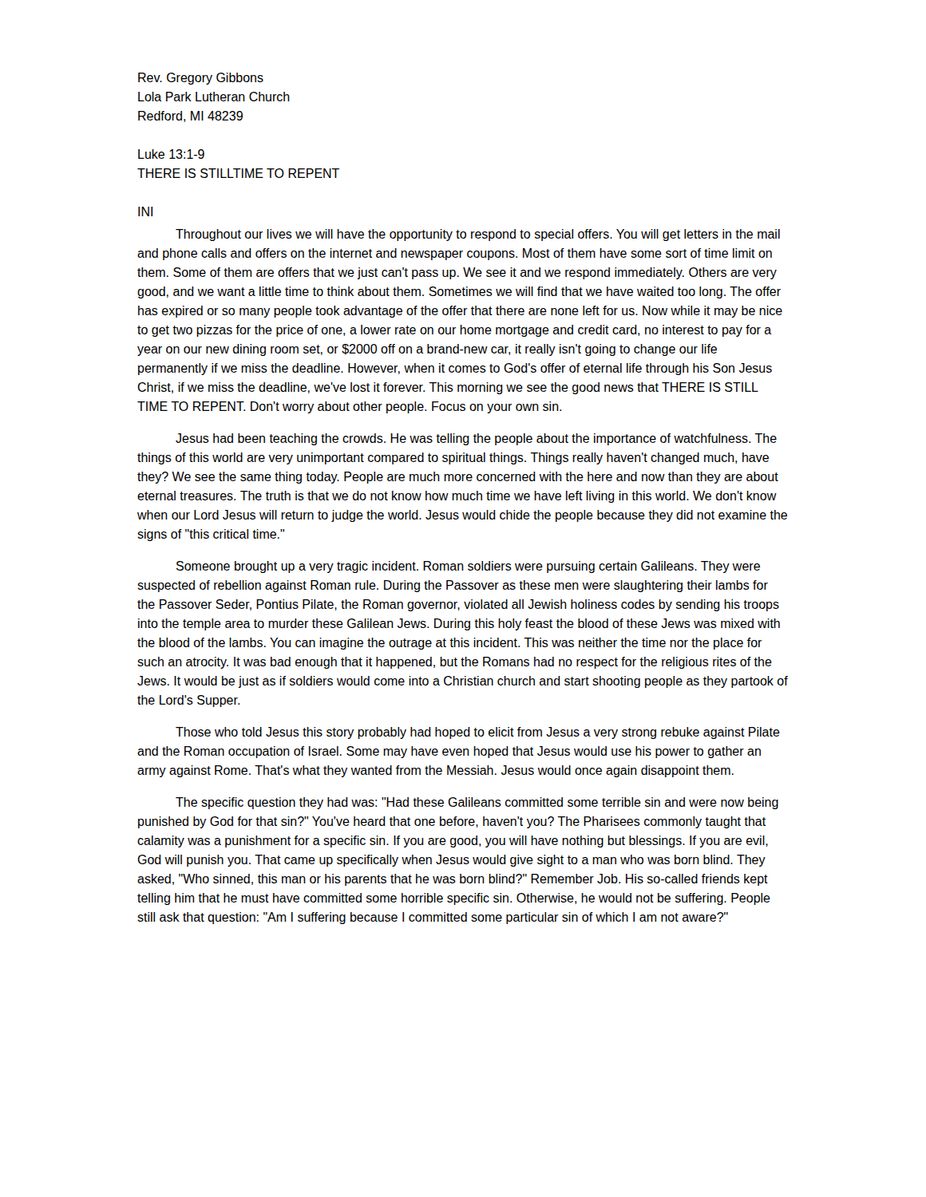Rev. Gregory Gibbons
Lola Park Lutheran Church
Redford, MI 48239
Luke 13:1-9
THERE IS STILLTIME TO REPENT
INI
Throughout our lives we will have the opportunity to respond to special offers. You will get letters in the mail and phone calls and offers on the internet and newspaper coupons. Most of them have some sort of time limit on them. Some of them are offers that we just can't pass up. We see it and we respond immediately. Others are very good, and we want a little time to think about them. Sometimes we will find that we have waited too long. The offer has expired or so many people took advantage of the offer that there are none left for us. Now while it may be nice to get two pizzas for the price of one, a lower rate on our home mortgage and credit card, no interest to pay for a year on our new dining room set, or $2000 off on a brand-new car, it really isn't going to change our life permanently if we miss the deadline. However, when it comes to God's offer of eternal life through his Son Jesus Christ, if we miss the deadline, we've lost it forever. This morning we see the good news that THERE IS STILL TIME TO REPENT. Don't worry about other people. Focus on your own sin.
Jesus had been teaching the crowds. He was telling the people about the importance of watchfulness. The things of this world are very unimportant compared to spiritual things. Things really haven't changed much, have they? We see the same thing today. People are much more concerned with the here and now than they are about eternal treasures. The truth is that we do not know how much time we have left living in this world. We don't know when our Lord Jesus will return to judge the world. Jesus would chide the people because they did not examine the signs of "this critical time."
Someone brought up a very tragic incident. Roman soldiers were pursuing certain Galileans. They were suspected of rebellion against Roman rule. During the Passover as these men were slaughtering their lambs for the Passover Seder, Pontius Pilate, the Roman governor, violated all Jewish holiness codes by sending his troops into the temple area to murder these Galilean Jews. During this holy feast the blood of these Jews was mixed with the blood of the lambs. You can imagine the outrage at this incident. This was neither the time nor the place for such an atrocity. It was bad enough that it happened, but the Romans had no respect for the religious rites of the Jews. It would be just as if soldiers would come into a Christian church and start shooting people as they partook of the Lord's Supper.
Those who told Jesus this story probably had hoped to elicit from Jesus a very strong rebuke against Pilate and the Roman occupation of Israel. Some may have even hoped that Jesus would use his power to gather an army against Rome. That's what they wanted from the Messiah. Jesus would once again disappoint them.
The specific question they had was: "Had these Galileans committed some terrible sin and were now being punished by God for that sin?" You've heard that one before, haven't you? The Pharisees commonly taught that calamity was a punishment for a specific sin. If you are good, you will have nothing but blessings. If you are evil, God will punish you. That came up specifically when Jesus would give sight to a man who was born blind. They asked, "Who sinned, this man or his parents that he was born blind?" Remember Job. His so-called friends kept telling him that he must have committed some horrible specific sin. Otherwise, he would not be suffering. People still ask that question: "Am I suffering because I committed some particular sin of which I am not aware?"